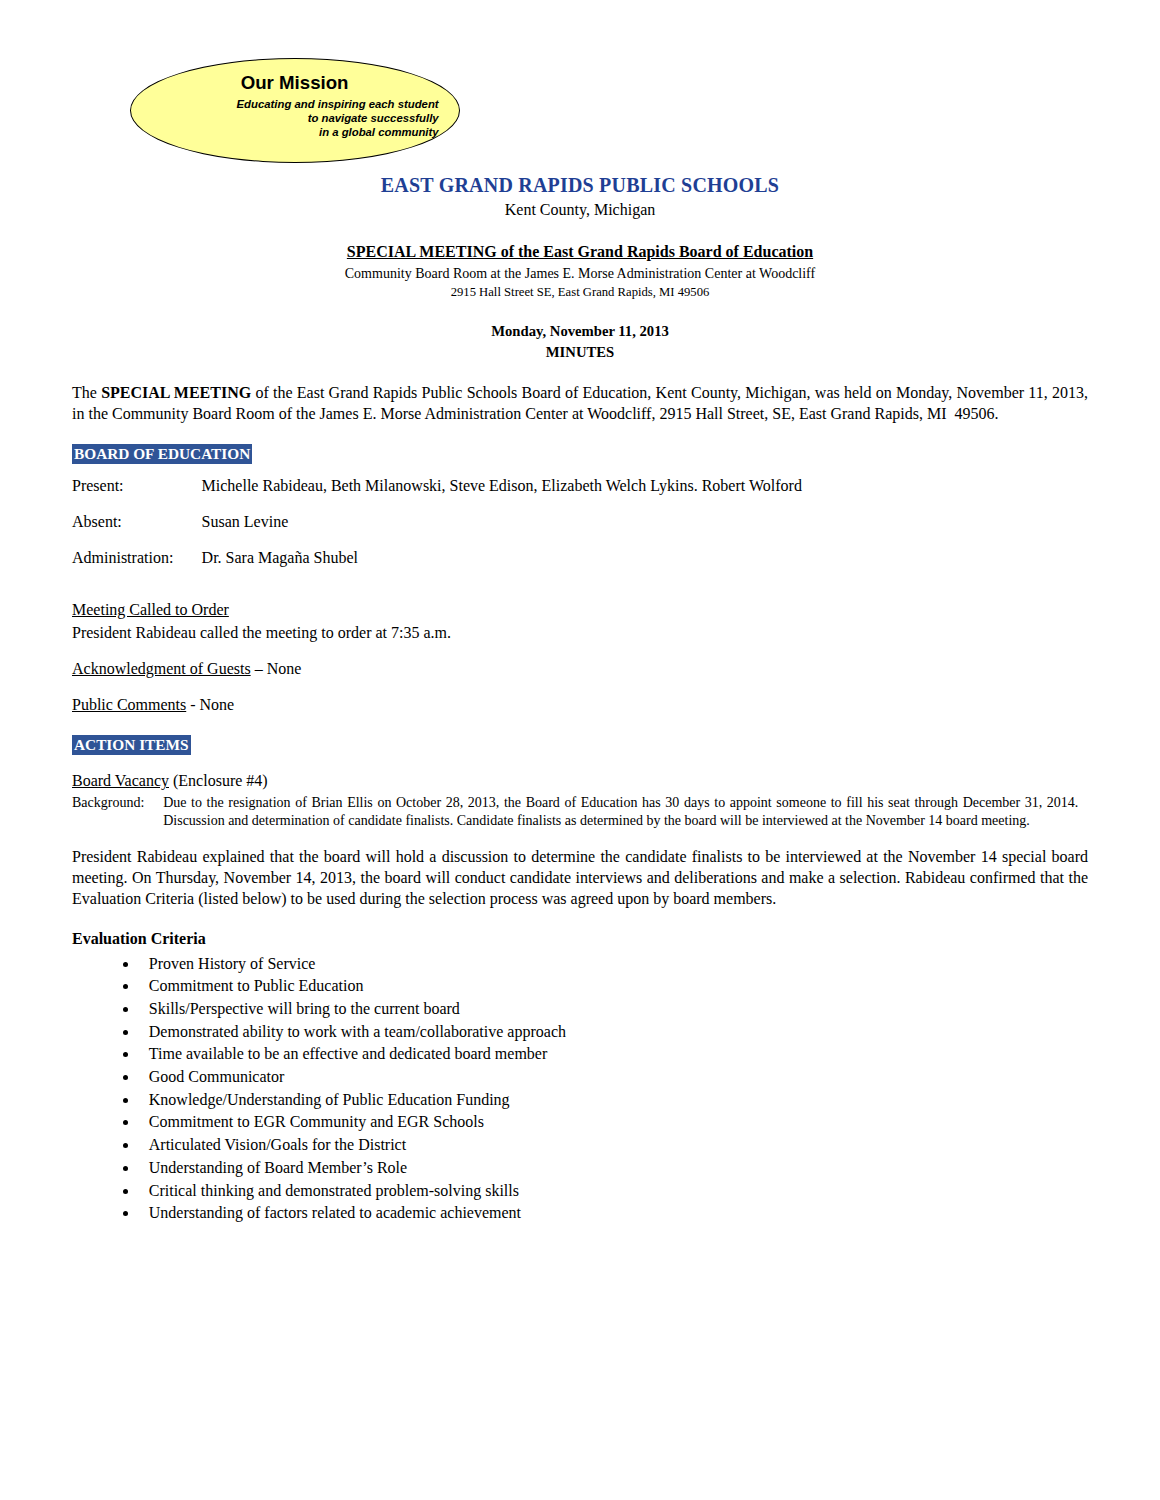Our Mission
Educating and inspiring each student
to navigate successfully
in a global community
EAST GRAND RAPIDS PUBLIC SCHOOLS
Kent County, Michigan
SPECIAL MEETING of the East Grand Rapids Board of Education
Community Board Room at the James E. Morse Administration Center at Woodcliff
2915 Hall Street SE, East Grand Rapids, MI 49506
Monday, November 11, 2013
MINUTES
The SPECIAL MEETING of the East Grand Rapids Public Schools Board of Education, Kent County, Michigan, was held on Monday, November 11, 2013, in the Community Board Room of the James E. Morse Administration Center at Woodcliff, 2915 Hall Street, SE, East Grand Rapids, MI 49506.
BOARD OF EDUCATION
| Present: | Michelle Rabideau, Beth Milanowski, Steve Edison, Elizabeth Welch Lykins. Robert Wolford |
| Absent: | Susan Levine |
| Administration: | Dr. Sara Magaña Shubel |
Meeting Called to Order
President Rabideau called the meeting to order at 7:35 a.m.
Acknowledgment of Guests – None
Public Comments - None
ACTION ITEMS
Board Vacancy (Enclosure #4)
Background: Due to the resignation of Brian Ellis on October 28, 2013, the Board of Education has 30 days to appoint someone to fill his seat through December 31, 2014. Discussion and determination of candidate finalists. Candidate finalists as determined by the board will be interviewed at the November 14 board meeting.
President Rabideau explained that the board will hold a discussion to determine the candidate finalists to be interviewed at the November 14 special board meeting. On Thursday, November 14, 2013, the board will conduct candidate interviews and deliberations and make a selection. Rabideau confirmed that the Evaluation Criteria (listed below) to be used during the selection process was agreed upon by board members.
Evaluation Criteria
Proven History of Service
Commitment to Public Education
Skills/Perspective will bring to the current board
Demonstrated ability to work with a team/collaborative approach
Time available to be an effective and dedicated board member
Good Communicator
Knowledge/Understanding of Public Education Funding
Commitment to EGR Community and EGR Schools
Articulated Vision/Goals for the District
Understanding of Board Member’s Role
Critical thinking and demonstrated problem-solving skills
Understanding of factors related to academic achievement